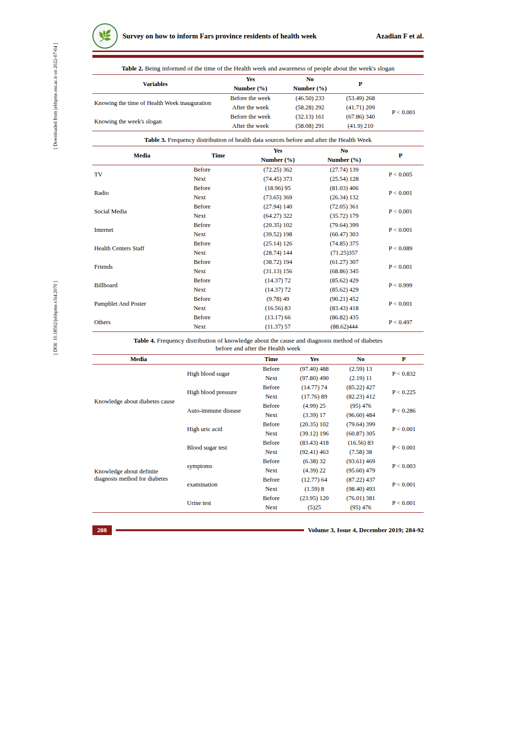[ Downloaded from jebhpme.ssu.ac.ir on 2022-07-04 ]
[ DOI: 10.18502/jebhpme.v3i4.2070 ]
🌿
Survey on how to inform Fars province residents of health week
Azadian F et al.
Table 2. Being informed of the time of the Health week and awareness of people about the week's slogan
| Variables | Yes | No | P |
| --- | --- | --- | --- |
| Number (%) | Number (%) |
| Knowing the time of Health Week inauguration | Before the week | (46.50) 233 | (53.49) 268 | P < 0.001 |
| After the week | (58.28) 292 | (41.71) 209 |
| Knowing the week's slogan | Before the week | (32.13) 161 | (67.86) 340 |
| After the week | (58.08) 291 | (41.9) 210 |
Table 3. Frequency distribution of health data sources before and after the Health Week
| Media | Time | Yes | No | P |
| --- | --- | --- | --- | --- |
| Number (%) | Number (%) |
| TV | Before | (72.25) 362 | (27.74) 139 | P < 0.005 |
| Next | (74.45) 373 | (25.54) 128 |
| Radio | Before | (18.96) 95 | (81.03) 406 | P < 0.001 |
| Next | (73.65) 369 | (26.34) 132 |
| Social Media | Before | (27.94) 140 | (72.05) 361 | P < 0.001 |
| Next | (64.27) 322 | (35.72) 179 |
| Internet | Before | (20.35) 102 | (79.64) 399 | P < 0.001 |
| Next | (39.52) 198 | (60.47) 303 |
| Health Centers Staff | Before | (25.14) 126 | (74.85) 375 | P < 0.089 |
| Next | (28.74) 144 | (71.25)357 |
| Friends | Before | (38.72) 194 | (61.27) 307 | P < 0.001 |
| Next | (31.13) 156 | (68.86) 345 |
| Billboard | Before | (14.37) 72 | (85.62) 429 | P < 0.999 |
| Next | (14.37) 72 | (85.62) 429 |
| Pamphlet And Poster | Before | (9.78) 49 | (90.21) 452 | P < 0.001 |
| Next | (16.56) 83 | (83.43) 418 |
| Others | Before | (13.17) 66 | (86.82) 435 | P < 0.497 |
| Next | (11.37) 57 | (88.62)444 |
Table 4. Frequency distribution of knowledge about the cause and diagnosis method of diabetes
before and after the Health week
| Media | | Time | Yes | No | P |
| --- | --- | --- | --- | --- | --- |
| Knowledge about diabetes cause | High blood sugar | Before | (97.40) 488 | (2.59) 13 | P < 0.832 |
| Next | (97.80) 490 | (2.19) 11 |
| High blood pressure | Before | (14.77) 74 | (85.22) 427 | P < 0.225 |
| Next | (17.76) 89 | (82.23) 412 |
| Auto-immune disease | Before | (4.99) 25 | (95) 476 | P < 0.286 |
| Next | (3.39) 17 | (96.60) 484 |
| High uric acid | Before | (20.35) 102 | (79.64) 399 | P < 0.001 |
| Next | (39.12) 196 | (60.87) 305 |
| Knowledge about definite diagnosis method for diabetes | Blood sugar test | Before | (83.43) 418 | (16.56) 83 | P < 0.001 |
| Next | (92.41) 463 | (7.58) 38 |
| symptoms | Before | (6.38) 32 | (93.61) 469 | P < 0.003 |
| Next | (4.39) 22 | (95.60) 479 |
| examination | Before | (12.77) 64 | (87.22) 437 | P < 0.001 |
| Next | (1.59) 8 | (98.40) 493 |
| Urine test | Before | (23.95) 120 | (76.01) 381 | P < 0.001 |
| Next | (5)25 | (95) 476 |
288
Volume 3, Issue 4, December 2019; 284-92